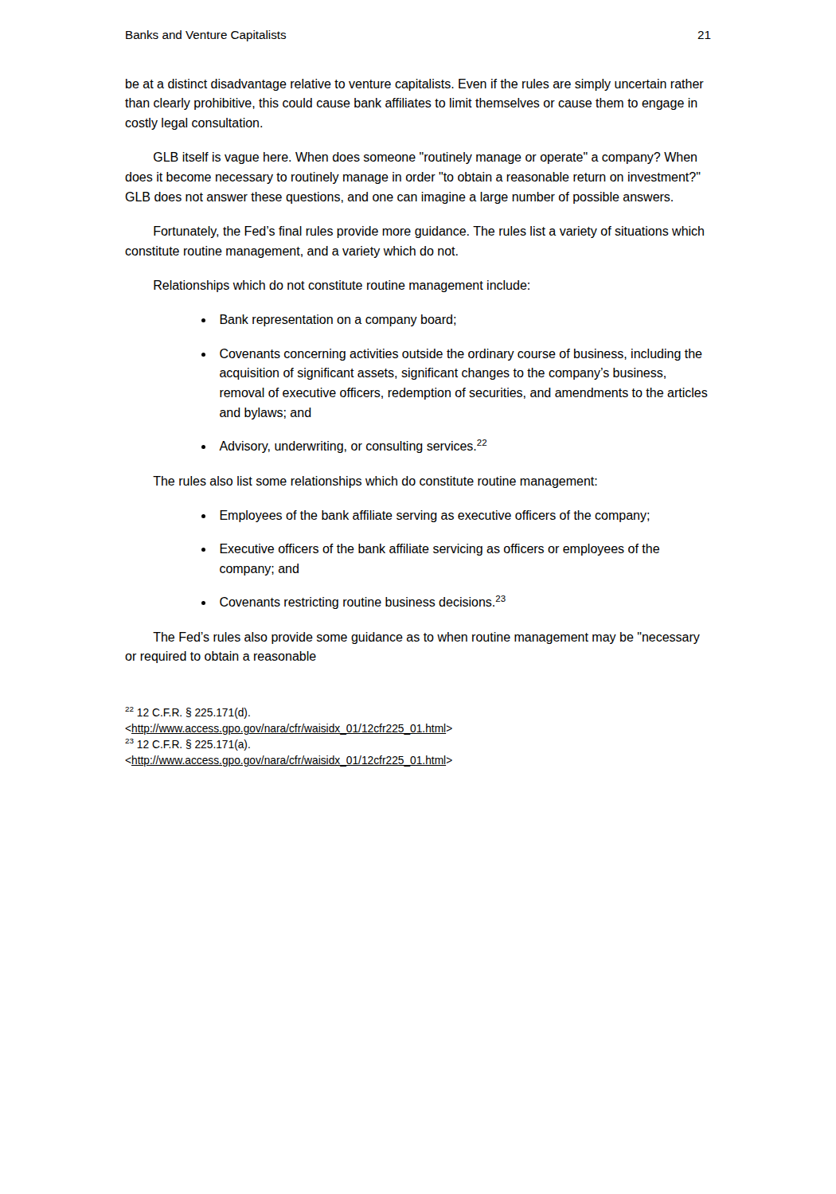Banks and Venture Capitalists 21
be at a distinct disadvantage relative to venture capitalists. Even if the rules are simply uncertain rather than clearly prohibitive, this could cause bank affiliates to limit themselves or cause them to engage in costly legal consultation.
GLB itself is vague here. When does someone "routinely manage or operate" a company? When does it become necessary to routinely manage in order "to obtain a reasonable return on investment?" GLB does not answer these questions, and one can imagine a large number of possible answers.
Fortunately, the Fed’s final rules provide more guidance. The rules list a variety of situations which constitute routine management, and a variety which do not.
Relationships which do not constitute routine management include:
Bank representation on a company board;
Covenants concerning activities outside the ordinary course of business, including the acquisition of significant assets, significant changes to the company’s business, removal of executive officers, redemption of securities, and amendments to the articles and bylaws; and
Advisory, underwriting, or consulting services.22
The rules also list some relationships which do constitute routine management:
Employees of the bank affiliate serving as executive officers of the company;
Executive officers of the bank affiliate servicing as officers or employees of the company; and
Covenants restricting routine business decisions.23
The Fed’s rules also provide some guidance as to when routine management may be "necessary or required to obtain a reasonable
22 12 C.F.R. § 225.171(d).
<http://www.access.gpo.gov/nara/cfr/waisidx_01/12cfr225_01.html>
23 12 C.F.R. § 225.171(a).
<http://www.access.gpo.gov/nara/cfr/waisidx_01/12cfr225_01.html>